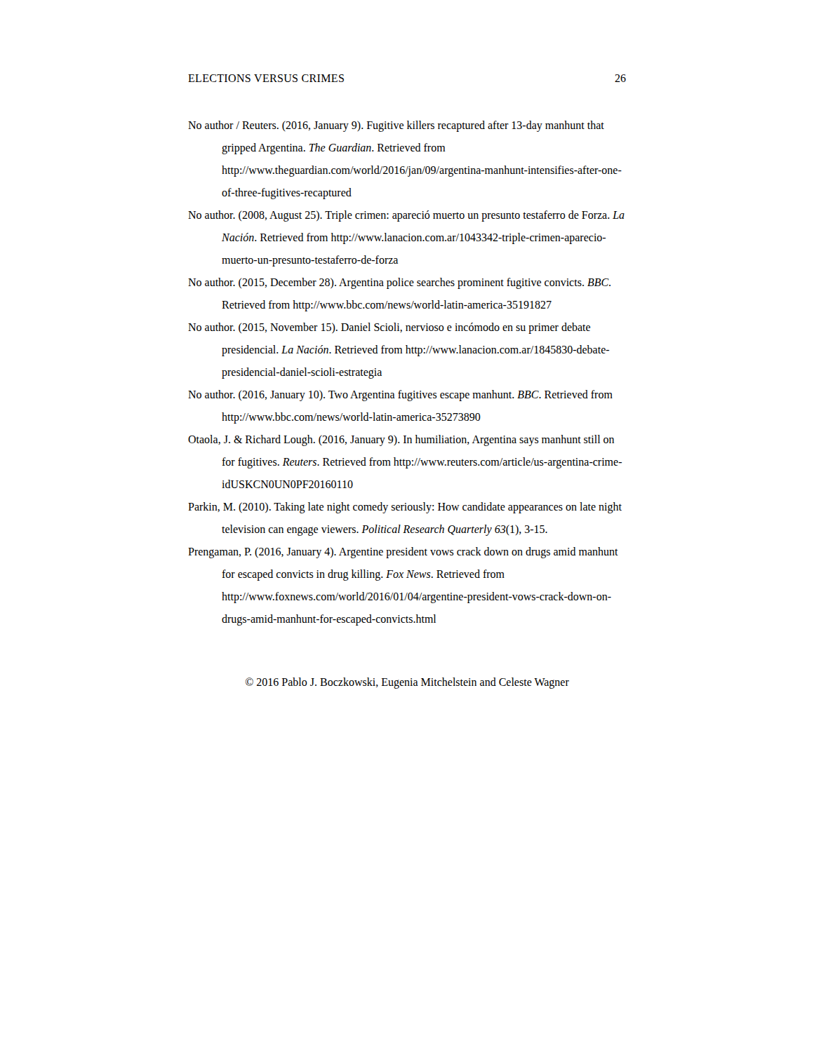Elections Versus Crimes 26
No author / Reuters. (2016, January 9). Fugitive killers recaptured after 13-day manhunt that gripped Argentina. The Guardian. Retrieved from http://www.theguardian.com/world/2016/jan/09/argentina-manhunt-intensifies-after-one-of-three-fugitives-recaptured
No author. (2008, August 25). Triple crimen: apareció muerto un presunto testaferro de Forza. La Nación. Retrieved from http://www.lanacion.com.ar/1043342-triple-crimen-aparecio-muerto-un-presunto-testaferro-de-forza
No author. (2015, December 28). Argentina police searches prominent fugitive convicts. BBC. Retrieved from http://www.bbc.com/news/world-latin-america-35191827
No author. (2015, November 15). Daniel Scioli, nervioso e incómodo en su primer debate presidencial. La Nación. Retrieved from http://www.lanacion.com.ar/1845830-debate-presidencial-daniel-scioli-estrategia
No author. (2016, January 10). Two Argentina fugitives escape manhunt. BBC. Retrieved from http://www.bbc.com/news/world-latin-america-35273890
Otaola, J. & Richard Lough. (2016, January 9). In humiliation, Argentina says manhunt still on for fugitives. Reuters. Retrieved from http://www.reuters.com/article/us-argentina-crime-idUSKCN0UN0PF20160110
Parkin, M. (2010). Taking late night comedy seriously: How candidate appearances on late night television can engage viewers. Political Research Quarterly 63(1), 3-15.
Prengaman, P. (2016, January 4). Argentine president vows crack down on drugs amid manhunt for escaped convicts in drug killing. Fox News. Retrieved from http://www.foxnews.com/world/2016/01/04/argentine-president-vows-crack-down-on-drugs-amid-manhunt-for-escaped-convicts.html
© 2016 Pablo J. Boczkowski, Eugenia Mitchelstein and Celeste Wagner